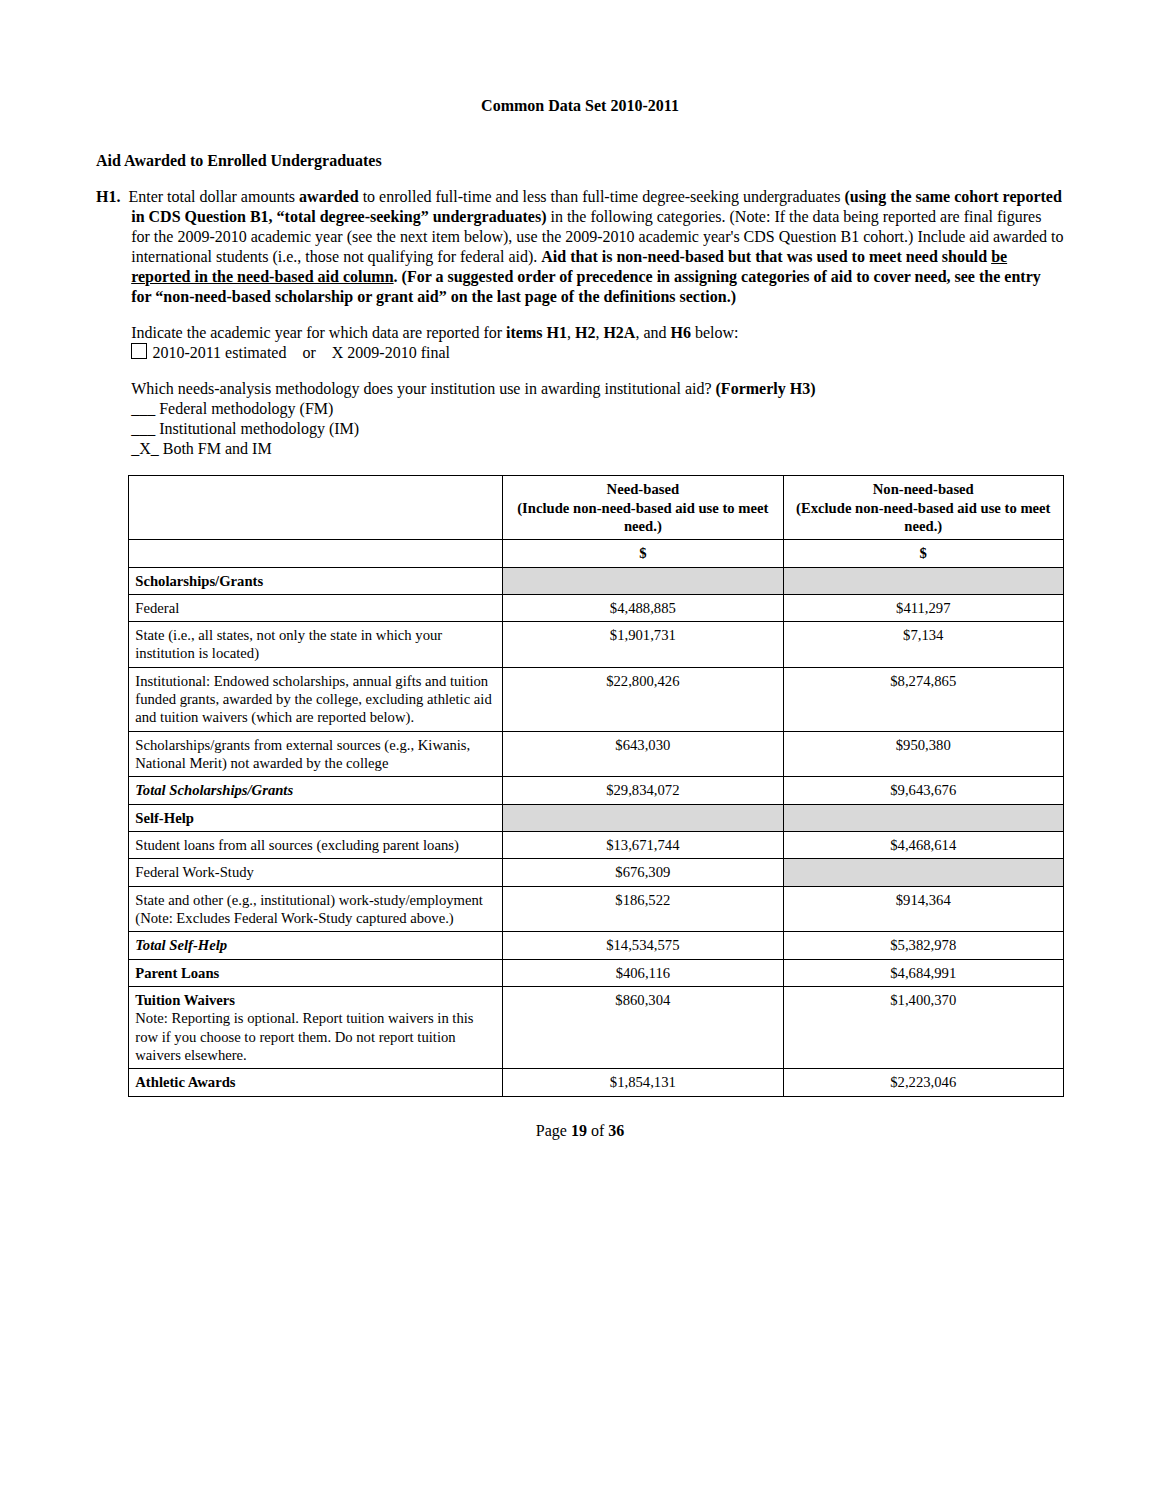Common Data Set 2010-2011
Aid Awarded to Enrolled Undergraduates
H1. Enter total dollar amounts awarded to enrolled full-time and less than full-time degree-seeking undergraduates (using the same cohort reported in CDS Question B1, “total degree-seeking” undergraduates) in the following categories. (Note: If the data being reported are final figures for the 2009-2010 academic year (see the next item below), use the 2009-2010 academic year's CDS Question B1 cohort.) Include aid awarded to international students (i.e., those not qualifying for federal aid). Aid that is non-need-based but that was used to meet need should be reported in the need-based aid column. (For a suggested order of precedence in assigning categories of aid to cover need, see the entry for “non-need-based scholarship or grant aid” on the last page of the definitions section.)
Indicate the academic year for which data are reported for items H1, H2, H2A, and H6 below:
2010-2011 estimated or X 2009-2010 final
Which needs-analysis methodology does your institution use in awarding institutional aid? (Formerly H3)
___ Federal methodology (FM)
___ Institutional methodology (IM)
_X_ Both FM and IM
| | Need-based (Include non-need-based aid use to meet need.) | Non-need-based (Exclude non-need-based aid use to meet need.) |
| --- | --- | --- |
| | $ | $ |
| Scholarships/Grants | | |
| Federal | $4,488,885 | $411,297 |
| State (i.e., all states, not only the state in which your institution is located) | $1,901,731 | $7,134 |
| Institutional: Endowed scholarships, annual gifts and tuition funded grants, awarded by the college, excluding athletic aid and tuition waivers (which are reported below). | $22,800,426 | $8,274,865 |
| Scholarships/grants from external sources (e.g., Kiwanis, National Merit) not awarded by the college | $643,030 | $950,380 |
| Total Scholarships/Grants | $29,834,072 | $9,643,676 |
| Self-Help | | |
| Student loans from all sources (excluding parent loans) | $13,671,744 | $4,468,614 |
| Federal Work-Study | $676,309 | |
| State and other (e.g., institutional) work-study/employment (Note: Excludes Federal Work-Study captured above.) | $186,522 | $914,364 |
| Total Self-Help | $14,534,575 | $5,382,978 |
| Parent Loans | $406,116 | $4,684,991 |
| Tuition Waivers Note: Reporting is optional. Report tuition waivers in this row if you choose to report them. Do not report tuition waivers elsewhere. | $860,304 | $1,400,370 |
| Athletic Awards | $1,854,131 | $2,223,046 |
Page 19 of 36